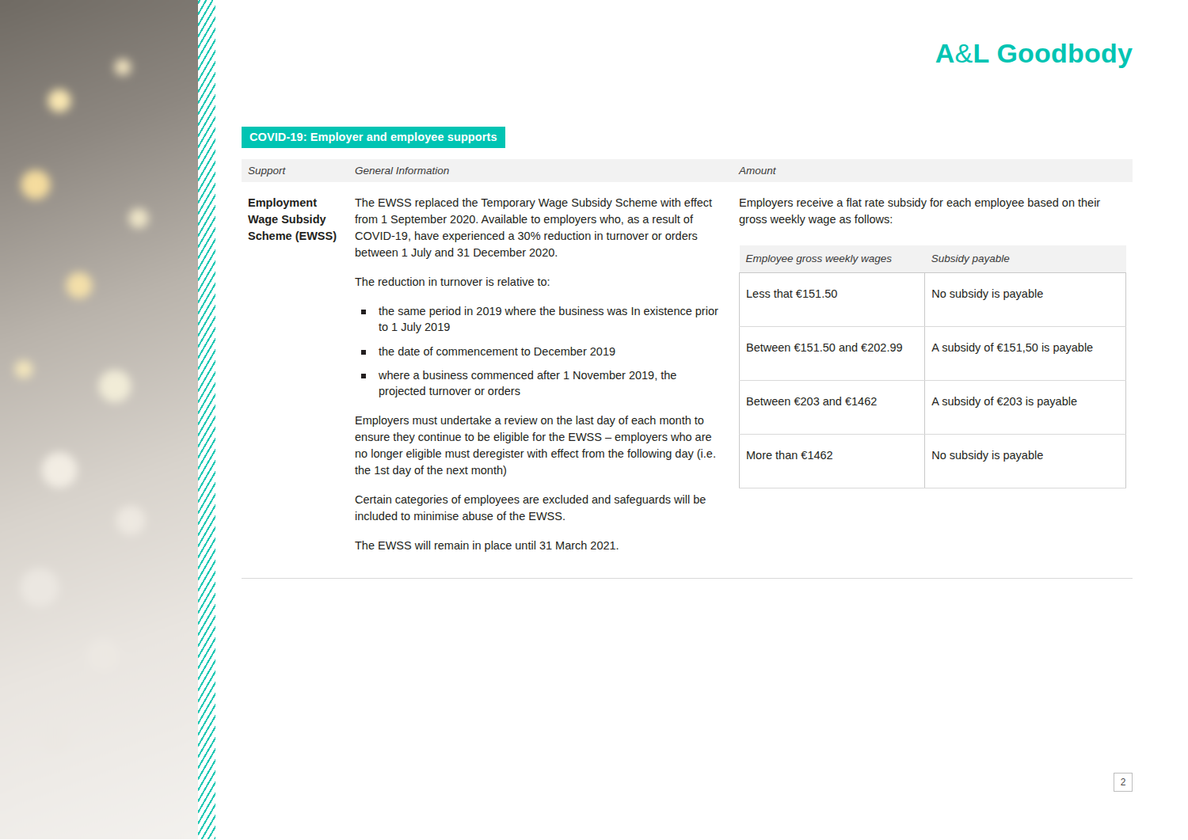A&L Goodbody
COVID-19: Employer and employee supports
| Support | General Information | Amount |
| --- | --- | --- |
| Employment Wage Subsidy Scheme (EWSS) | The EWSS replaced the Temporary Wage Subsidy Scheme with effect from 1 September 2020. Available to employers who, as a result of COVID-19, have experienced a 30% reduction in turnover or orders between 1 July and 31 December 2020. The reduction in turnover is relative to: the same period in 2019 where the business was In existence prior to 1 July 2019 the date of commencement to December 2019 where a business commenced after 1 November 2019, the projected turnover or orders Employers must undertake a review on the last day of each month to ensure they continue to be eligible for the EWSS – employers who are no longer eligible must deregister with effect from the following day (i.e. the 1st day of the next month) Certain categories of employees are excluded and safeguards will be included to minimise abuse of the EWSS. The EWSS will remain in place until 31 March 2021. | Employers receive a flat rate subsidy for each employee based on their gross weekly wage as follows: / Employee gross weekly wages / Subsidy payable / / --- / --- / / Less that €151.50 / No subsidy is payable / / Between €151.50 and €202.99 / A subsidy of €151,50 is payable / / Between €203 and €1462 / A subsidy of €203 is payable / / More than €1462 / No subsidy is payable / |
2